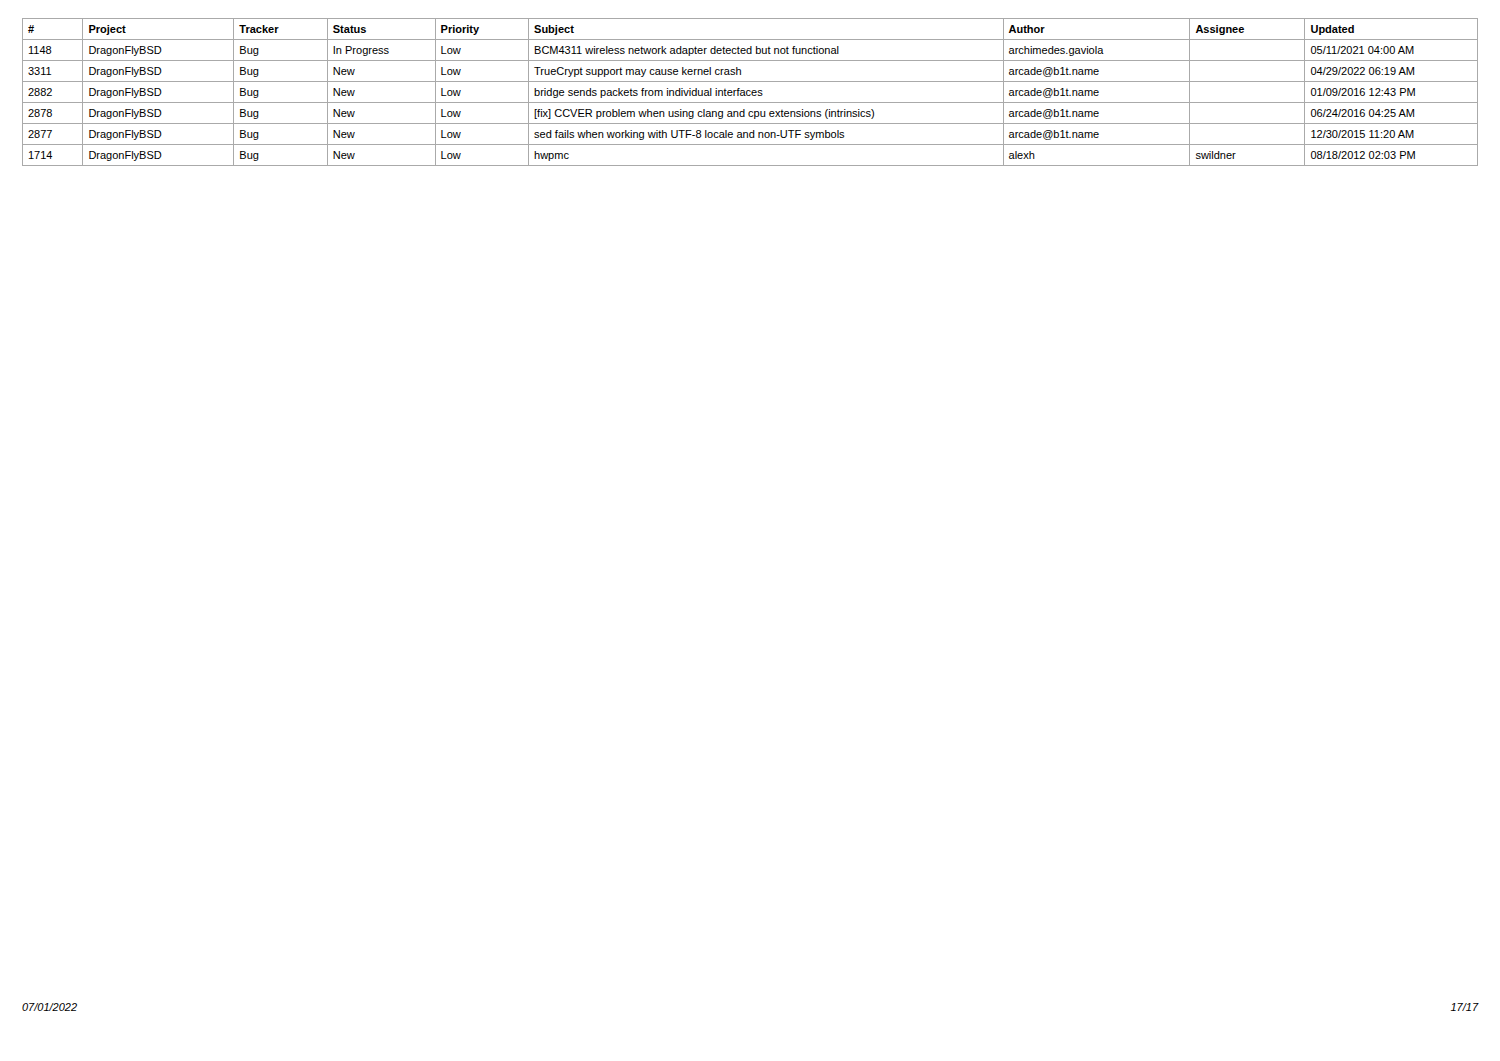| # | Project | Tracker | Status | Priority | Subject | Author | Assignee | Updated |
| --- | --- | --- | --- | --- | --- | --- | --- | --- |
| 1148 | DragonFlyBSD | Bug | In Progress | Low | BCM4311 wireless network adapter detected but not functional | archimedes.gaviola | | 05/11/2021 04:00 AM |
| 3311 | DragonFlyBSD | Bug | New | Low | TrueCrypt support may cause kernel crash | arcade@b1t.name | | 04/29/2022 06:19 AM |
| 2882 | DragonFlyBSD | Bug | New | Low | bridge sends packets from individual interfaces | arcade@b1t.name | | 01/09/2016 12:43 PM |
| 2878 | DragonFlyBSD | Bug | New | Low | [fix] CCVER problem when using clang and cpu extensions (intrinsics) | arcade@b1t.name | | 06/24/2016 04:25 AM |
| 2877 | DragonFlyBSD | Bug | New | Low | sed fails when working with UTF-8 locale and non-UTF symbols | arcade@b1t.name | | 12/30/2015 11:20 AM |
| 1714 | DragonFlyBSD | Bug | New | Low | hwpmc | alexh | swildner | 08/18/2012 02:03 PM |
07/01/2022 17/17